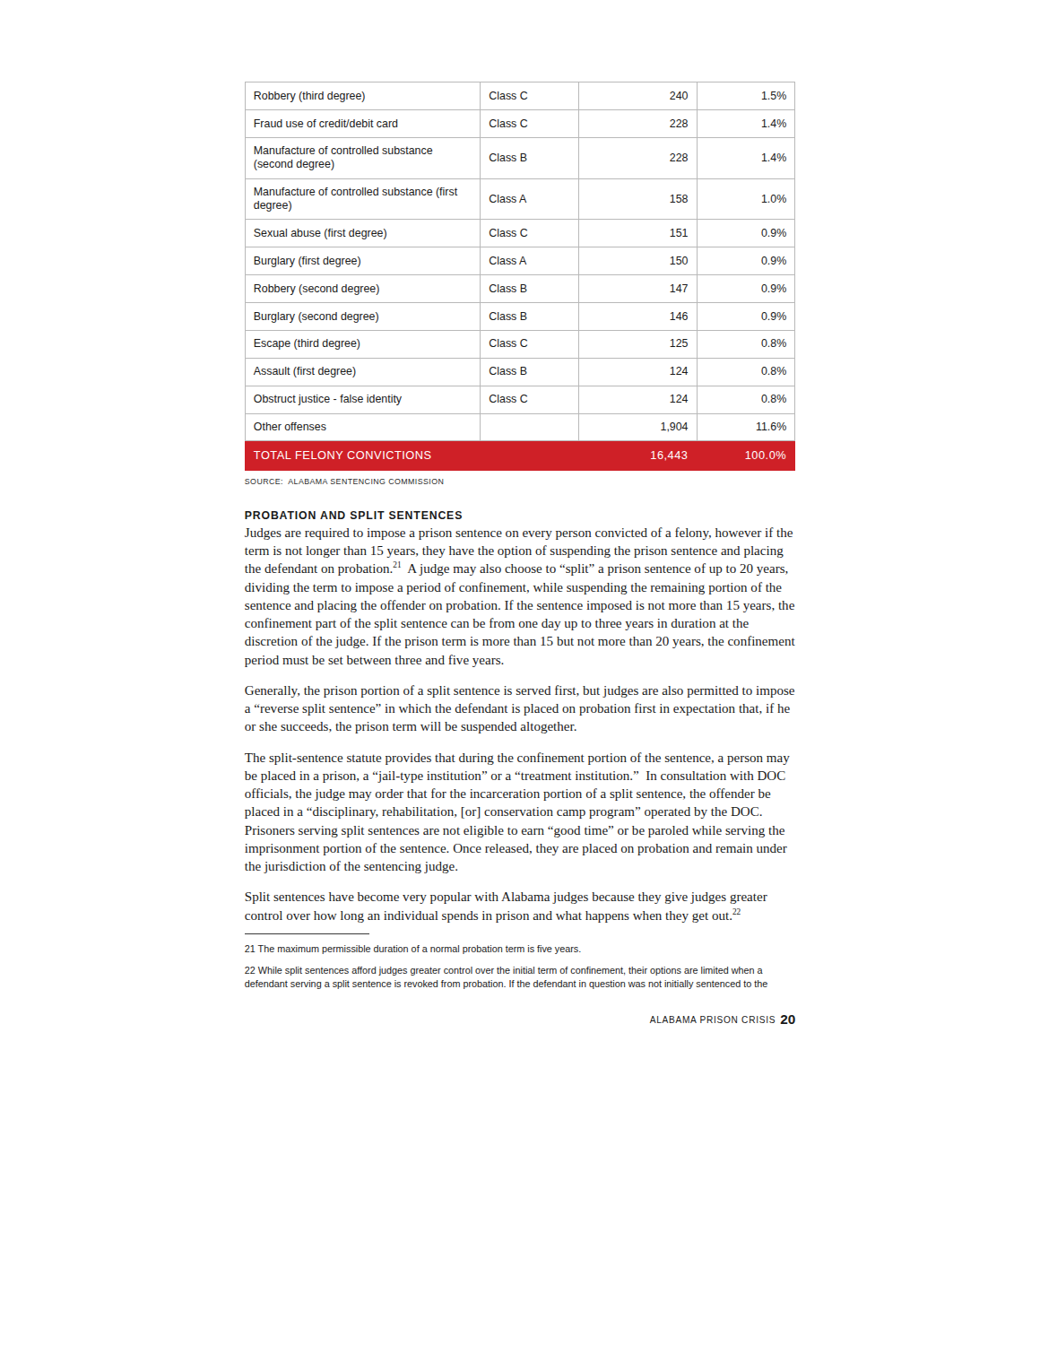| Robbery (third degree) | Class C | 240 | 1.5% |
| Fraud use of credit/debit card | Class C | 228 | 1.4% |
| Manufacture of controlled substance (second degree) | Class B | 228 | 1.4% |
| Manufacture of controlled substance (first degree) | Class A | 158 | 1.0% |
| Sexual abuse (first degree) | Class C | 151 | 0.9% |
| Burglary (first degree) | Class A | 150 | 0.9% |
| Robbery (second degree) | Class B | 147 | 0.9% |
| Burglary (second degree) | Class B | 146 | 0.9% |
| Escape (third degree) | Class C | 125 | 0.8% |
| Assault (first degree) | Class B | 124 | 0.8% |
| Obstruct justice - false identity | Class C | 124 | 0.8% |
| Other offenses | | 1,904 | 11.6% |
| Total felony convictions | | 16,443 | 100.0% |
Source: Alabama Sentencing Commission
Probation and Split Sentences
Judges are required to impose a prison sentence on every person convicted of a felony, however if the term is not longer than 15 years, they have the option of suspending the prison sentence and placing the defendant on probation.21 A judge may also choose to “split” a prison sentence of up to 20 years, dividing the term to impose a period of confinement, while suspending the remaining portion of the sentence and placing the offender on probation. If the sentence imposed is not more than 15 years, the confinement part of the split sentence can be from one day up to three years in duration at the discretion of the judge. If the prison term is more than 15 but not more than 20 years, the confinement period must be set between three and five years.
Generally, the prison portion of a split sentence is served first, but judges are also permitted to impose a “reverse split sentence” in which the defendant is placed on probation first in expectation that, if he or she succeeds, the prison term will be suspended altogether.
The split-sentence statute provides that during the confinement portion of the sentence, a person may be placed in a prison, a “jail-type institution” or a “treatment institution.” In consultation with DOC officials, the judge may order that for the incarceration portion of a split sentence, the offender be placed in a “disciplinary, rehabilitation, [or] conservation camp program” operated by the DOC. Prisoners serving split sentences are not eligible to earn “good time” or be paroled while serving the imprisonment portion of the sentence. Once released, they are placed on probation and remain under the jurisdiction of the sentencing judge.
Split sentences have become very popular with Alabama judges because they give judges greater control over how long an individual spends in prison and what happens when they get out.22
21 The maximum permissible duration of a normal probation term is five years.
22 While split sentences afford judges greater control over the initial term of confinement, their options are limited when a defendant serving a split sentence is revoked from probation. If the defendant in question was not initially sentenced to the
Alabama Prison Crisis20